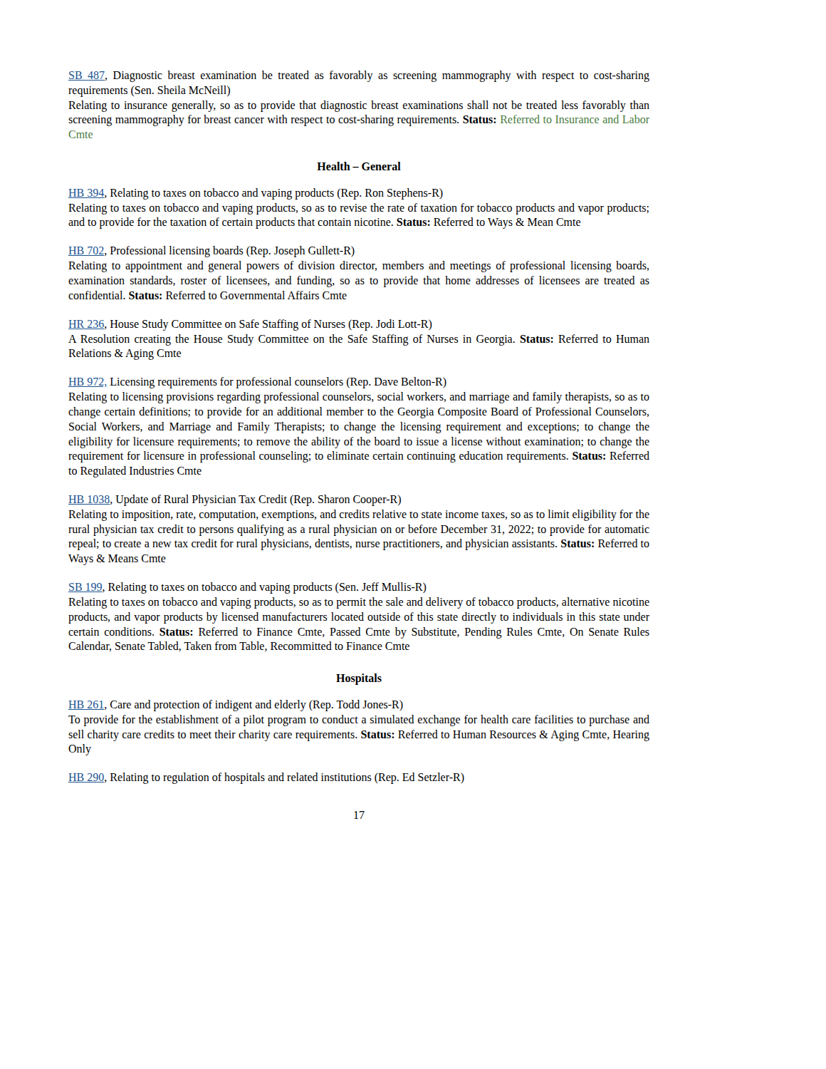SB 487, Diagnostic breast examination be treated as favorably as screening mammography with respect to cost-sharing requirements (Sen. Sheila McNeill)
Relating to insurance generally, so as to provide that diagnostic breast examinations shall not be treated less favorably than screening mammography for breast cancer with respect to cost-sharing requirements. Status: Referred to Insurance and Labor Cmte
Health – General
HB 394, Relating to taxes on tobacco and vaping products (Rep. Ron Stephens-R)
Relating to taxes on tobacco and vaping products, so as to revise the rate of taxation for tobacco products and vapor products; and to provide for the taxation of certain products that contain nicotine. Status: Referred to Ways & Mean Cmte
HB 702, Professional licensing boards (Rep. Joseph Gullett-R)
Relating to appointment and general powers of division director, members and meetings of professional licensing boards, examination standards, roster of licensees, and funding, so as to provide that home addresses of licensees are treated as confidential. Status: Referred to Governmental Affairs Cmte
HR 236, House Study Committee on Safe Staffing of Nurses (Rep. Jodi Lott-R)
A Resolution creating the House Study Committee on the Safe Staffing of Nurses in Georgia. Status: Referred to Human Relations & Aging Cmte
HB 972, Licensing requirements for professional counselors (Rep. Dave Belton-R)
Relating to licensing provisions regarding professional counselors, social workers, and marriage and family therapists, so as to change certain definitions; to provide for an additional member to the Georgia Composite Board of Professional Counselors, Social Workers, and Marriage and Family Therapists; to change the licensing requirement and exceptions; to change the eligibility for licensure requirements; to remove the ability of the board to issue a license without examination; to change the requirement for licensure in professional counseling; to eliminate certain continuing education requirements. Status: Referred to Regulated Industries Cmte
HB 1038, Update of Rural Physician Tax Credit (Rep. Sharon Cooper-R)
Relating to imposition, rate, computation, exemptions, and credits relative to state income taxes, so as to limit eligibility for the rural physician tax credit to persons qualifying as a rural physician on or before December 31, 2022; to provide for automatic repeal; to create a new tax credit for rural physicians, dentists, nurse practitioners, and physician assistants. Status: Referred to Ways & Means Cmte
SB 199, Relating to taxes on tobacco and vaping products (Sen. Jeff Mullis-R)
Relating to taxes on tobacco and vaping products, so as to permit the sale and delivery of tobacco products, alternative nicotine products, and vapor products by licensed manufacturers located outside of this state directly to individuals in this state under certain conditions. Status: Referred to Finance Cmte, Passed Cmte by Substitute, Pending Rules Cmte, On Senate Rules Calendar, Senate Tabled, Taken from Table, Recommitted to Finance Cmte
Hospitals
HB 261, Care and protection of indigent and elderly (Rep. Todd Jones-R)
To provide for the establishment of a pilot program to conduct a simulated exchange for health care facilities to purchase and sell charity care credits to meet their charity care requirements. Status: Referred to Human Resources & Aging Cmte, Hearing Only
HB 290, Relating to regulation of hospitals and related institutions (Rep. Ed Setzler-R)
17